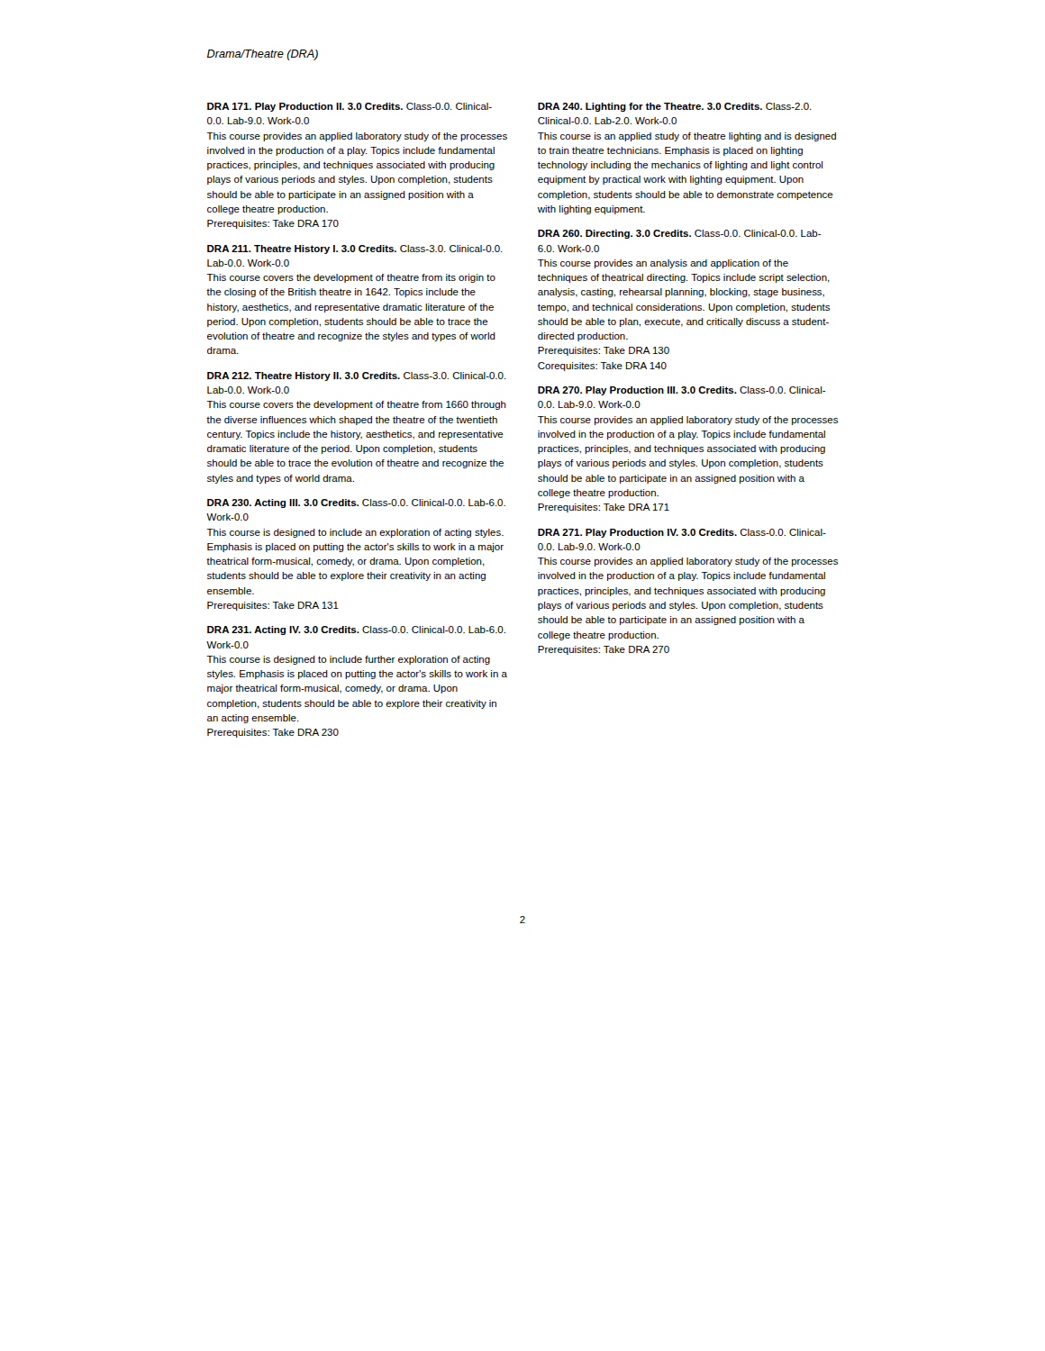Drama/Theatre (DRA)
DRA 171. Play Production II. 3.0 Credits. Class-0.0. Clinical-0.0. Lab-9.0. Work-0.0
This course provides an applied laboratory study of the processes involved in the production of a play. Topics include fundamental practices, principles, and techniques associated with producing plays of various periods and styles. Upon completion, students should be able to participate in an assigned position with a college theatre production.
Prerequisites: Take DRA 170
DRA 211. Theatre History I. 3.0 Credits. Class-3.0. Clinical-0.0. Lab-0.0. Work-0.0
This course covers the development of theatre from its origin to the closing of the British theatre in 1642. Topics include the history, aesthetics, and representative dramatic literature of the period. Upon completion, students should be able to trace the evolution of theatre and recognize the styles and types of world drama.
DRA 212. Theatre History II. 3.0 Credits. Class-3.0. Clinical-0.0. Lab-0.0. Work-0.0
This course covers the development of theatre from 1660 through the diverse influences which shaped the theatre of the twentieth century. Topics include the history, aesthetics, and representative dramatic literature of the period. Upon completion, students should be able to trace the evolution of theatre and recognize the styles and types of world drama.
DRA 230. Acting III. 3.0 Credits. Class-0.0. Clinical-0.0. Lab-6.0. Work-0.0
This course is designed to include an exploration of acting styles. Emphasis is placed on putting the actor's skills to work in a major theatrical form-musical, comedy, or drama. Upon completion, students should be able to explore their creativity in an acting ensemble.
Prerequisites: Take DRA 131
DRA 231. Acting IV. 3.0 Credits. Class-0.0. Clinical-0.0. Lab-6.0. Work-0.0
This course is designed to include further exploration of acting styles. Emphasis is placed on putting the actor's skills to work in a major theatrical form-musical, comedy, or drama. Upon completion, students should be able to explore their creativity in an acting ensemble.
Prerequisites: Take DRA 230
DRA 240. Lighting for the Theatre. 3.0 Credits. Class-2.0. Clinical-0.0. Lab-2.0. Work-0.0
This course is an applied study of theatre lighting and is designed to train theatre technicians. Emphasis is placed on lighting technology including the mechanics of lighting and light control equipment by practical work with lighting equipment. Upon completion, students should be able to demonstrate competence with lighting equipment.
DRA 260. Directing. 3.0 Credits. Class-0.0. Clinical-0.0. Lab-6.0. Work-0.0
This course provides an analysis and application of the techniques of theatrical directing. Topics include script selection, analysis, casting, rehearsal planning, blocking, stage business, tempo, and technical considerations. Upon completion, students should be able to plan, execute, and critically discuss a student-directed production.
Prerequisites: Take DRA 130
Corequisites: Take DRA 140
DRA 270. Play Production III. 3.0 Credits. Class-0.0. Clinical-0.0. Lab-9.0. Work-0.0
This course provides an applied laboratory study of the processes involved in the production of a play. Topics include fundamental practices, principles, and techniques associated with producing plays of various periods and styles. Upon completion, students should be able to participate in an assigned position with a college theatre production.
Prerequisites: Take DRA 171
DRA 271. Play Production IV. 3.0 Credits. Class-0.0. Clinical-0.0. Lab-9.0. Work-0.0
This course provides an applied laboratory study of the processes involved in the production of a play. Topics include fundamental practices, principles, and techniques associated with producing plays of various periods and styles. Upon completion, students should be able to participate in an assigned position with a college theatre production.
Prerequisites: Take DRA 270
2